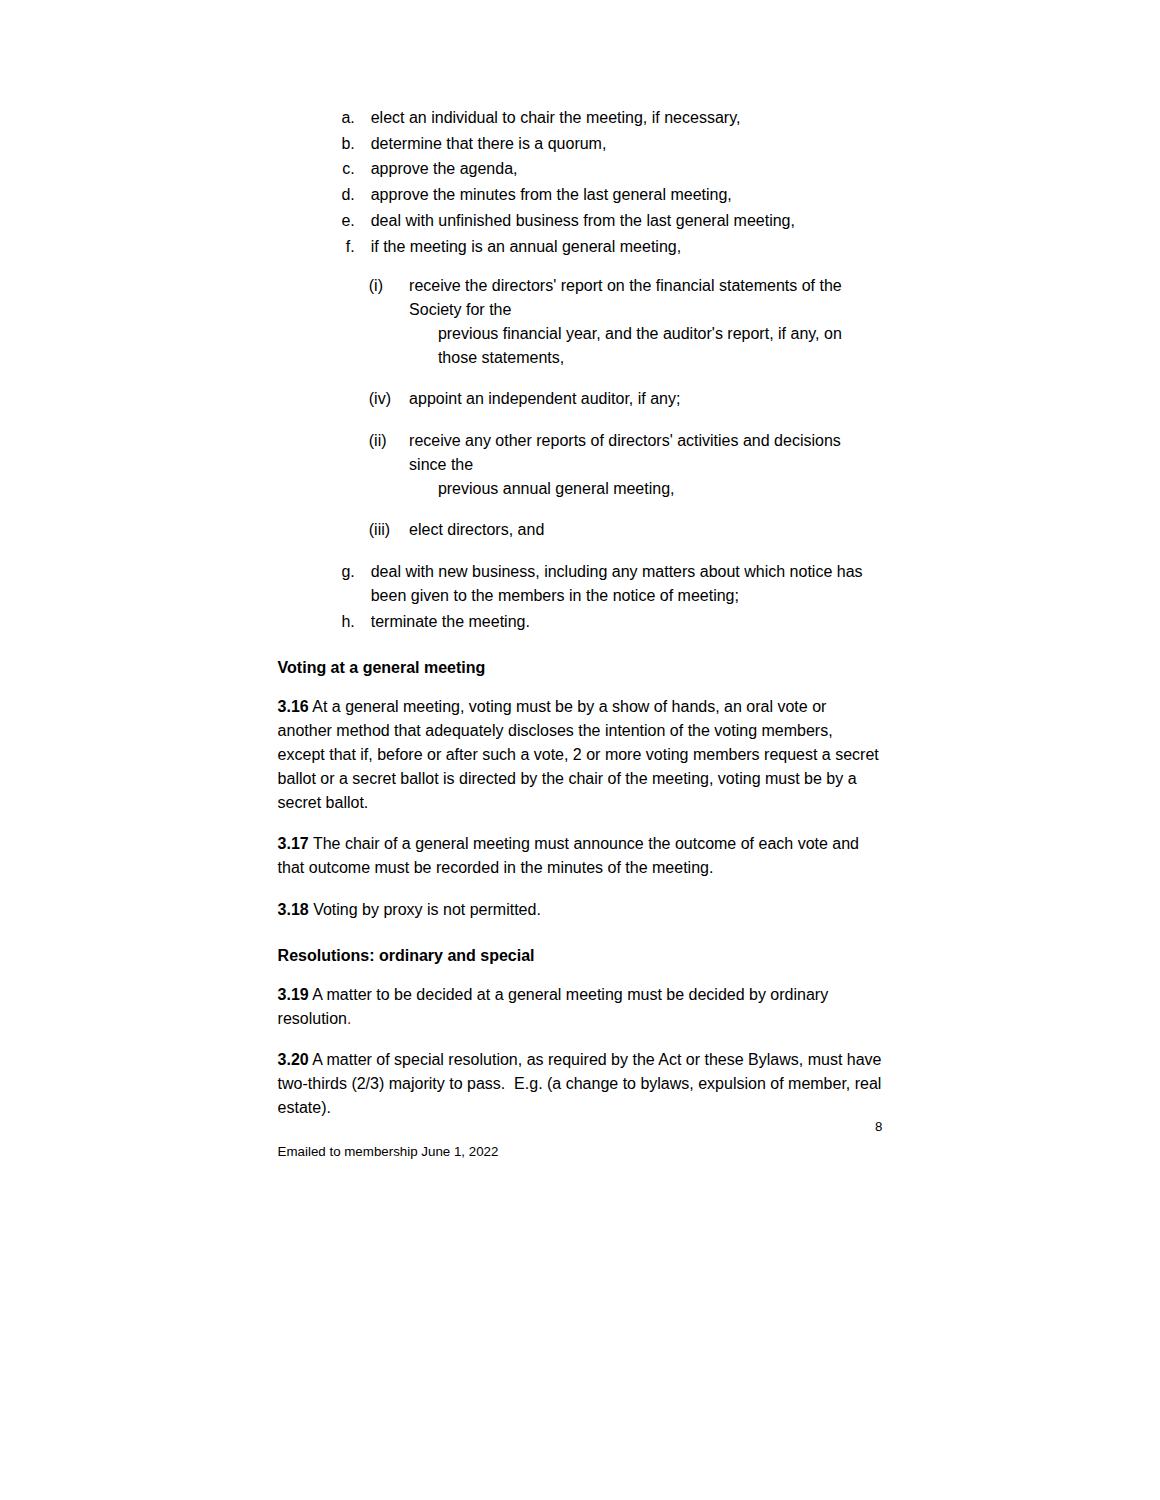elect an individual to chair the meeting, if necessary,
determine that there is a quorum,
approve the agenda,
approve the minutes from the last general meeting,
deal with unfinished business from the last general meeting,
if the meeting is an annual general meeting,
(i) receive the directors' report on the financial statements of the Society for the previous financial year, and the auditor's report, if any, on those statements,
(iv) appoint an independent auditor, if any;
(ii) receive any other reports of directors' activities and decisions since the previous annual general meeting,
(iii) elect directors, and
deal with new business, including any matters about which notice has been given to the members in the notice of meeting;
terminate the meeting.
Voting at a general meeting
3.16 At a general meeting, voting must be by a show of hands, an oral vote or another method that adequately discloses the intention of the voting members, except that if, before or after such a vote, 2 or more voting members request a secret ballot or a secret ballot is directed by the chair of the meeting, voting must be by a secret ballot.
3.17 The chair of a general meeting must announce the outcome of each vote and that outcome must be recorded in the minutes of the meeting.
3.18 Voting by proxy is not permitted.
Resolutions: ordinary and special
3.19 A matter to be decided at a general meeting must be decided by ordinary resolution.
3.20 A matter of special resolution, as required by the Act or these Bylaws, must have two-thirds (2/3) majority to pass. E.g. (a change to bylaws, expulsion of member, real estate).
8
Emailed to membership June 1, 2022